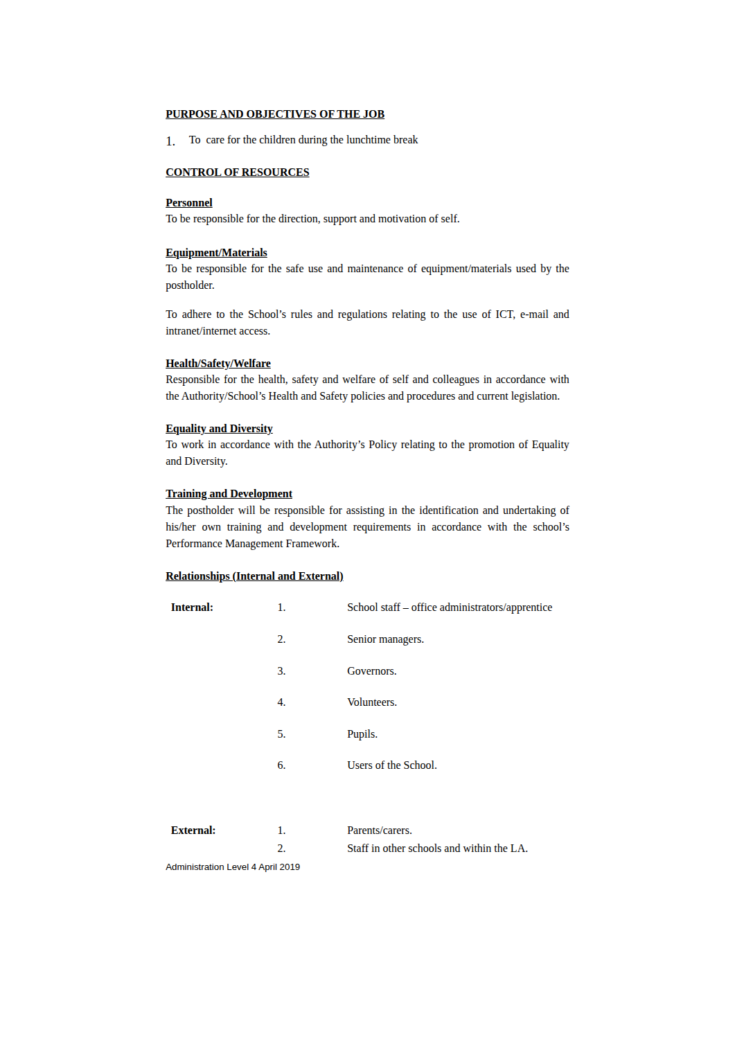PURPOSE AND OBJECTIVES OF THE JOB
To care for the children during the lunchtime break
CONTROL OF RESOURCES
Personnel
To be responsible for the direction, support and motivation of self.
Equipment/Materials
To be responsible for the safe use and maintenance of equipment/materials used by the postholder.
To adhere to the School’s rules and regulations relating to the use of ICT, e-mail and intranet/internet access.
Health/Safety/Welfare
Responsible for the health, safety and welfare of self and colleagues in accordance with the Authority/School’s Health and Safety policies and procedures and current legislation.
Equality and Diversity
To work in accordance with the Authority’s Policy relating to the promotion of Equality and Diversity.
Training and Development
The postholder will be responsible for assisting in the identification and undertaking of his/her own training and development requirements in accordance with the school’s Performance Management Framework.
Relationships (Internal and External)
| Internal: | 1. | School staff – office administrators/apprentice |
| | 2. | Senior managers. |
| | 3. | Governors. |
| | 4. | Volunteers. |
| | 5. | Pupils. |
| | 6. | Users of the School. |
| External: | 1. | Parents/carers. |
| | 2. | Staff in other schools and within the LA. |
Administration Level 4 April 2019